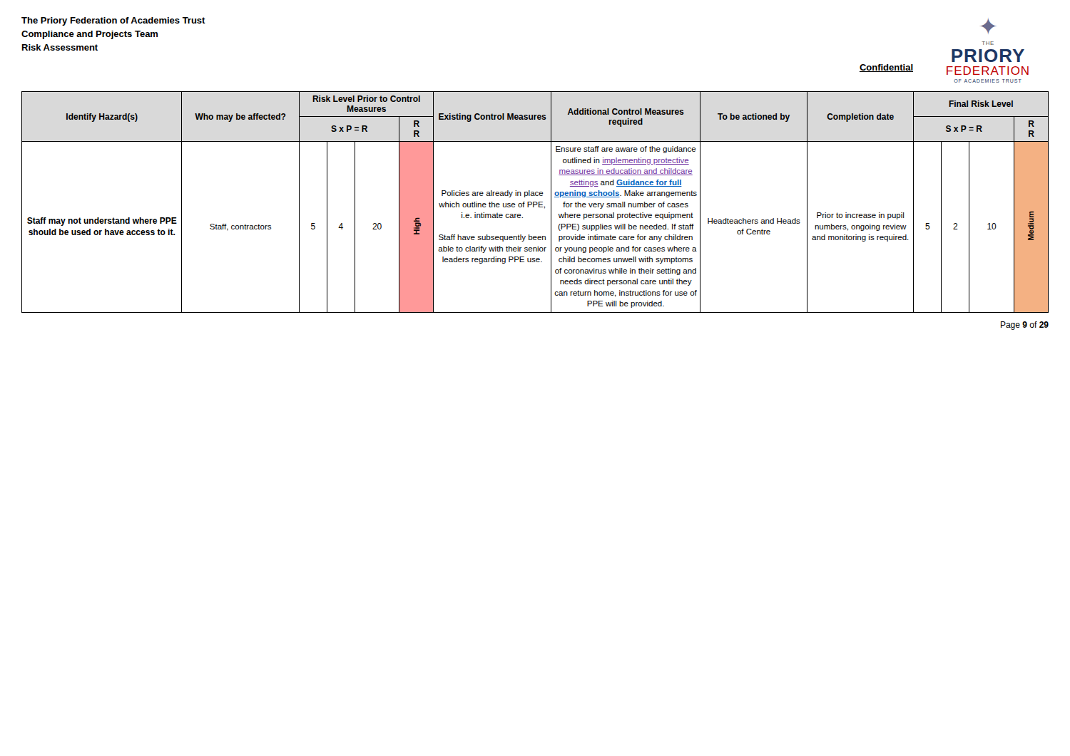The Priory Federation of Academies Trust
Compliance and Projects Team
Risk Assessment
Confidential
✦
THE
PRIORY
FEDERATION
OF ACADEMIES TRUST
| Identify Hazard(s) | Who may be affected? | Risk Level Prior to Control Measures | Existing Control Measures | Additional Control Measures required | To be actioned by | Completion date | Final Risk Level |
| --- | --- | --- | --- | --- | --- | --- | --- |
| S x P = R | R R | S x P = R | R R |
| Staff may not understand where PPE should be used or have access to it. | Staff, contractors | 5 | 4 | 20 | High | Policies are already in place which outline the use of PPE, i.e. intimate care. Staff have subsequently been able to clarify with their senior leaders regarding PPE use. | Ensure staff are aware of the guidance outlined in implementing protective measures in education and childcare settings and Guidance for full opening schools . Make arrangements for the very small number of cases where personal protective equipment (PPE) supplies will be needed. If staff provide intimate care for any children or young people and for cases where a child becomes unwell with symptoms of coronavirus while in their setting and needs direct personal care until they can return home, instructions for use of PPE will be provided. | Headteachers and Heads of Centre | Prior to increase in pupil numbers, ongoing review and monitoring is required. | 5 | 2 | 10 | Medium |
Page 9 of 29